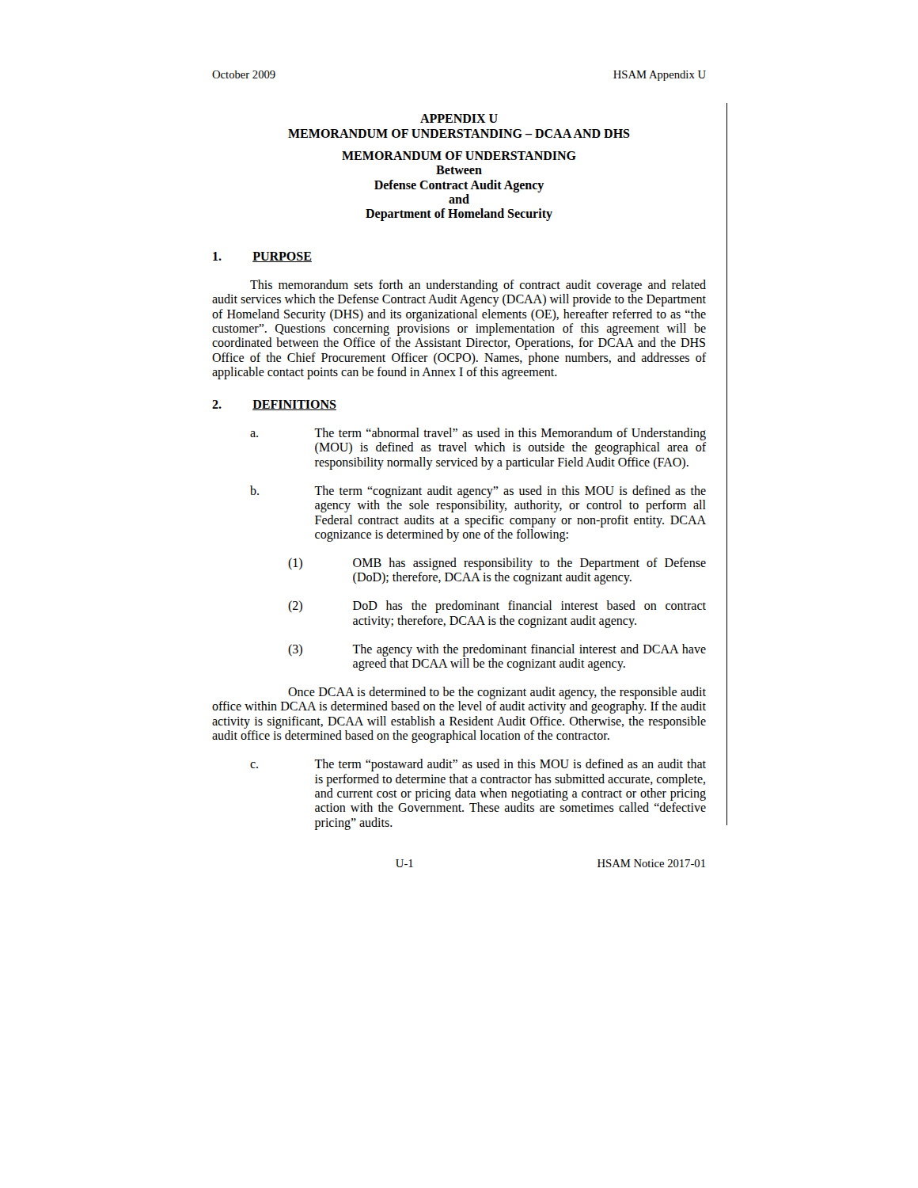October 2009 HSAM Appendix U
APPENDIX U MEMORANDUM OF UNDERSTANDING – DCAA AND DHS
MEMORANDUM OF UNDERSTANDING Between Defense Contract Audit Agency and Department of Homeland Security
1. PURPOSE
This memorandum sets forth an understanding of contract audit coverage and related audit services which the Defense Contract Audit Agency (DCAA) will provide to the Department of Homeland Security (DHS) and its organizational elements (OE), hereafter referred to as “the customer”. Questions concerning provisions or implementation of this agreement will be coordinated between the Office of the Assistant Director, Operations, for DCAA and the DHS Office of the Chief Procurement Officer (OCPO). Names, phone numbers, and addresses of applicable contact points can be found in Annex I of this agreement.
2. DEFINITIONS
a. The term “abnormal travel” as used in this Memorandum of Understanding (MOU) is defined as travel which is outside the geographical area of responsibility normally serviced by a particular Field Audit Office (FAO).
b. The term “cognizant audit agency” as used in this MOU is defined as the agency with the sole responsibility, authority, or control to perform all Federal contract audits at a specific company or non-profit entity. DCAA cognizance is determined by one of the following:
(1) OMB has assigned responsibility to the Department of Defense (DoD); therefore, DCAA is the cognizant audit agency.
(2) DoD has the predominant financial interest based on contract activity; therefore, DCAA is the cognizant audit agency.
(3) The agency with the predominant financial interest and DCAA have agreed that DCAA will be the cognizant audit agency.
Once DCAA is determined to be the cognizant audit agency, the responsible audit office within DCAA is determined based on the level of audit activity and geography. If the audit activity is significant, DCAA will establish a Resident Audit Office. Otherwise, the responsible audit office is determined based on the geographical location of the contractor.
c. The term “postaward audit” as used in this MOU is defined as an audit that is performed to determine that a contractor has submitted accurate, complete, and current cost or pricing data when negotiating a contract or other pricing action with the Government. These audits are sometimes called “defective pricing” audits.
U-1 HSAM Notice 2017-01